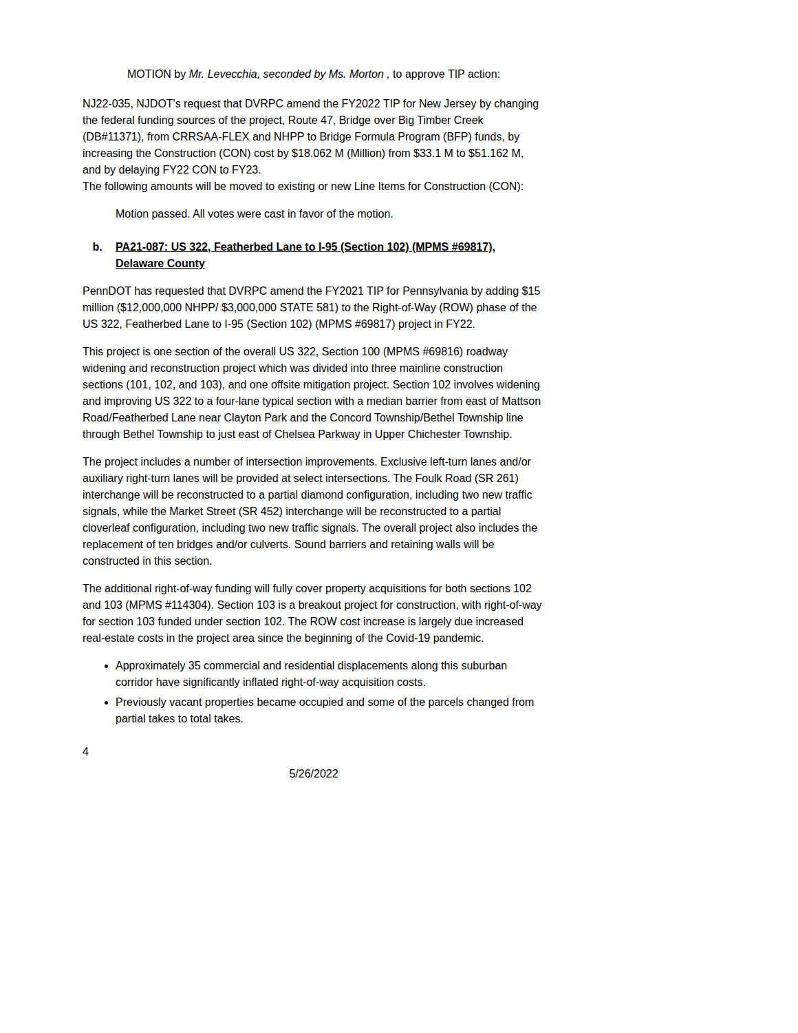MOTION by Mr. Levecchia, seconded by Ms. Morton , to approve TIP action:
NJ22-035, NJDOT's request that DVRPC amend the FY2022 TIP for New Jersey by changing the federal funding sources of the project, Route 47, Bridge over Big Timber Creek (DB#11371), from CRRSAA-FLEX and NHPP to Bridge Formula Program (BFP) funds, by increasing the Construction (CON) cost by $18.062 M (Million) from $33.1 M to $51.162 M, and by delaying FY22 CON to FY23.
The following amounts will be moved to existing or new Line Items for Construction (CON):
Motion passed. All votes were cast in favor of the motion.
b. PA21-087: US 322, Featherbed Lane to I-95 (Section 102) (MPMS #69817), Delaware County
PennDOT has requested that DVRPC amend the FY2021 TIP for Pennsylvania by adding $15 million ($12,000,000 NHPP/ $3,000,000 STATE 581) to the Right-of-Way (ROW) phase of the US 322, Featherbed Lane to I-95 (Section 102) (MPMS #69817) project in FY22.
This project is one section of the overall US 322, Section 100 (MPMS #69816) roadway widening and reconstruction project which was divided into three mainline construction sections (101, 102, and 103), and one offsite mitigation project. Section 102 involves widening and improving US 322 to a four-lane typical section with a median barrier from east of Mattson Road/Featherbed Lane near Clayton Park and the Concord Township/Bethel Township line through Bethel Township to just east of Chelsea Parkway in Upper Chichester Township.
The project includes a number of intersection improvements. Exclusive left-turn lanes and/or auxiliary right-turn lanes will be provided at select intersections. The Foulk Road (SR 261) interchange will be reconstructed to a partial diamond configuration, including two new traffic signals, while the Market Street (SR 452) interchange will be reconstructed to a partial cloverleaf configuration, including two new traffic signals. The overall project also includes the replacement of ten bridges and/or culverts. Sound barriers and retaining walls will be constructed in this section.
The additional right-of-way funding will fully cover property acquisitions for both sections 102 and 103 (MPMS #114304). Section 103 is a breakout project for construction, with right-of-way for section 103 funded under section 102. The ROW cost increase is largely due increased real-estate costs in the project area since the beginning of the Covid-19 pandemic.
Approximately 35 commercial and residential displacements along this suburban corridor have significantly inflated right-of-way acquisition costs.
Previously vacant properties became occupied and some of the parcels changed from partial takes to total takes.
4
5/26/2022